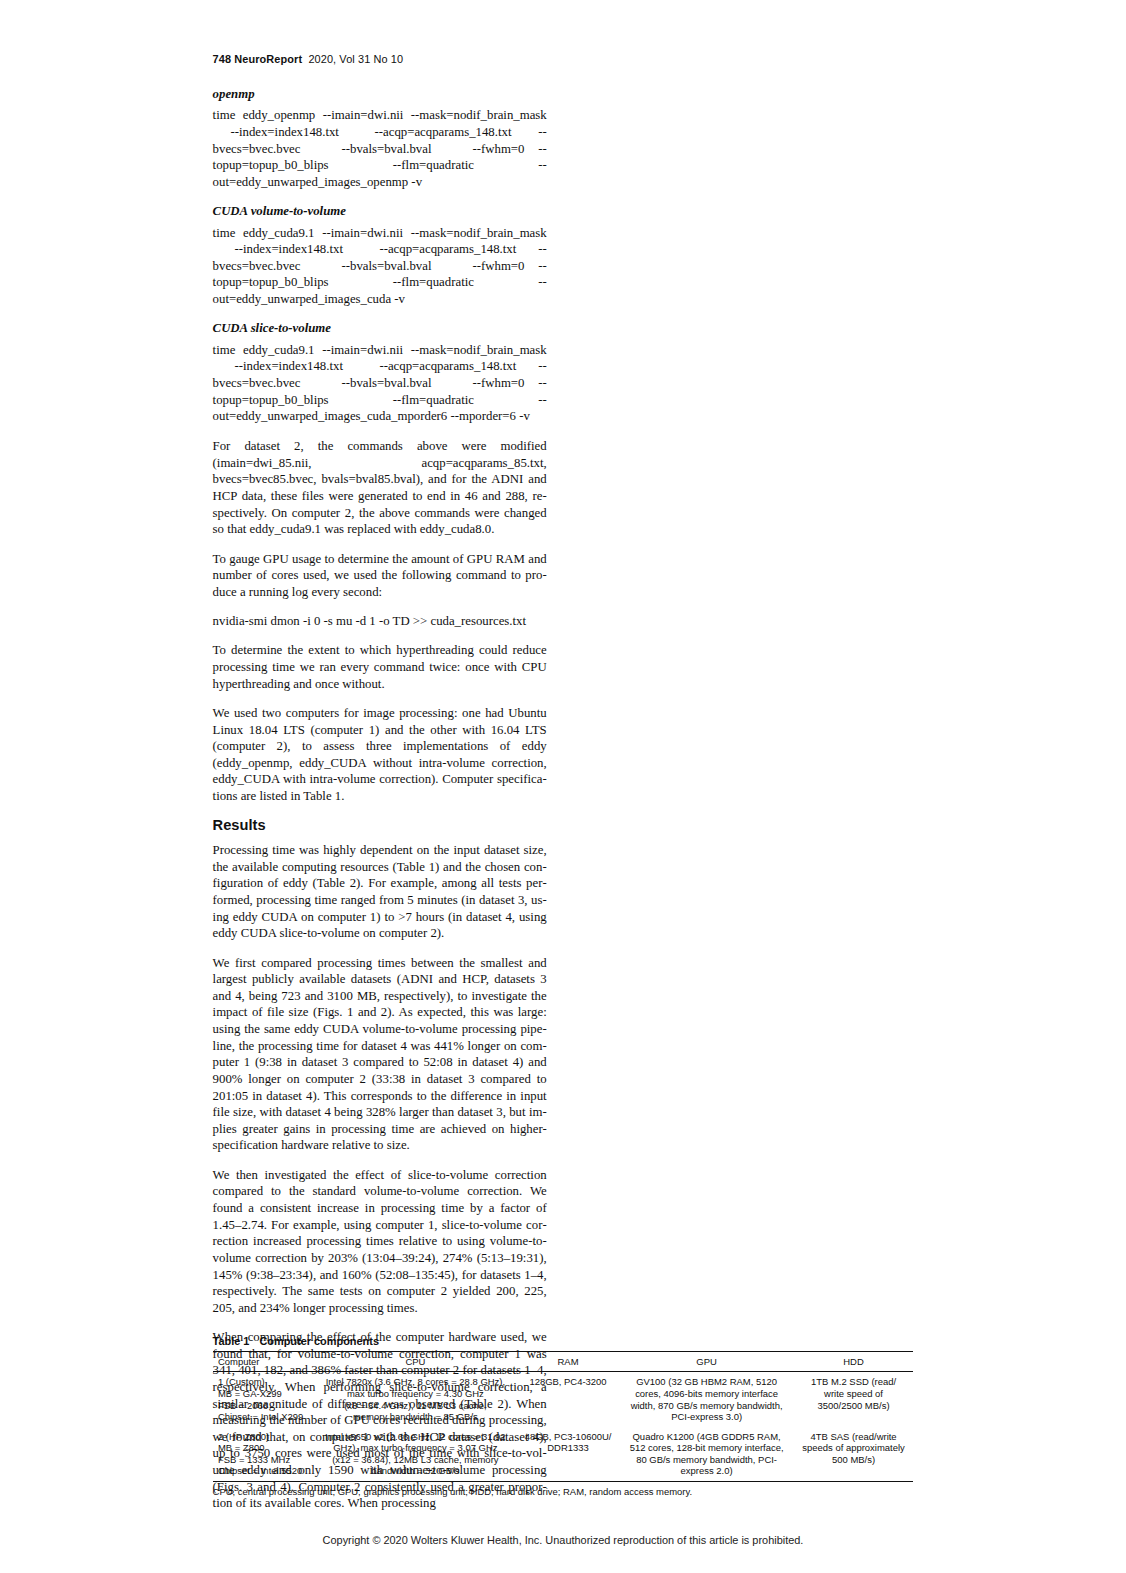748 NeuroReport 2020, Vol 31 No 10
openmp
time eddy_openmp --imain=dwi.nii --mask=nodif_brain_mask --index=index148.txt --acqp=acqparams_148.txt --bvecs=bvec.bvec --bvals=bval.bval --fwhm=0 --topup=topup_b0_blips --flm=quadratic --out=eddy_unwarped_images_openmp -v
CUDA volume-to-volume
time eddy_cuda9.1 --imain=dwi.nii --mask=nodif_brain_mask --index=index148.txt --acqp=acqparams_148.txt --bvecs=bvec.bvec --bvals=bval.bval --fwhm=0 --topup=topup_b0_blips --flm=quadratic --out=eddy_unwarped_images_cuda -v
CUDA slice-to-volume
time eddy_cuda9.1 --imain=dwi.nii --mask=nodif_brain_mask --index=index148.txt --acqp=acqparams_148.txt --bvecs=bvec.bvec --bvals=bval.bval --fwhm=0 --topup=topup_b0_blips --flm=quadratic -- out=eddy_unwarped_images_cuda_mporder6 --mporder=6 -v
For dataset 2, the commands above were modified (imain=dwi_85.nii, acqp=acqparams_85.txt, bvecs=bvec85.bvec, bvals=bval85.bval), and for the ADNI and HCP data, these files were generated to end in 46 and 288, respectively. On computer 2, the above commands were changed so that eddy_cuda9.1 was replaced with eddy_cuda8.0.
To gauge GPU usage to determine the amount of GPU RAM and number of cores used, we used the following command to produce a running log every second:
nvidia-smi dmon -i 0 -s mu -d 1 -o TD >> cuda_resources.txt
To determine the extent to which hyperthreading could reduce processing time we ran every command twice: once with CPU hyperthreading and once without.
We used two computers for image processing: one had Ubuntu Linux 18.04 LTS (computer 1) and the other with 16.04 LTS (computer 2), to assess three implementations of eddy (eddy_openmp, eddy_CUDA without intra-volume correction, eddy_CUDA with intra-volume correction). Computer specifications are listed in Table 1.
Results
Processing time was highly dependent on the input dataset size, the available computing resources (Table 1) and the chosen configuration of eddy (Table 2). For example, among all tests performed, processing time ranged from 5 minutes (in dataset 3, using eddy CUDA on computer 1) to >7 hours (in dataset 4, using eddy CUDA slice-to-volume on computer 2).
We first compared processing times between the smallest and largest publicly available datasets (ADNI and HCP, datasets 3 and 4, being 723 and 3100 MB, respectively), to investigate the impact of file size (Figs. 1 and 2). As expected, this was large: using the same eddy CUDA volume-to-volume processing pipeline, the processing time for dataset 4 was 441% longer on computer 1 (9:38 in dataset 3 compared to 52:08 in dataset 4) and 900% longer on computer 2 (33:38 in dataset 3 compared to 201:05 in dataset 4). This corresponds to the difference in input file size, with dataset 4 being 328% larger than dataset 3, but implies greater gains in processing time are achieved on higher-specification hardware relative to size.
We then investigated the effect of slice-to-volume correction compared to the standard volume-to-volume correction. We found a consistent increase in processing time by a factor of 1.45–2.74. For example, using computer 1, slice-to-volume correction increased processing times relative to using volume-to-volume correction by 203% (13:04–39:24), 274% (5:13–19:31), 145% (9:38–23:34), and 160% (52:08–135:45), for datasets 1–4, respectively. The same tests on computer 2 yielded 200, 225, 205, and 234% longer processing times.
When comparing the effect of the computer hardware used, we found that, for volume-to-volume correction, computer 1 was 341, 401, 182, and 386% faster than computer 2 for datasets 1–4, respectively. When performing slice-to-volume correction, a similar magnitude of difference was observed (Table 2). When measuring the number of GPU cores recruited during processing, we found that, on computer 1 with the HCP dataset (dataset 4), up to 3750 cores were used most of the time with slice-to-volume eddy and only 1590 with volume-to-volume processing (Figs. 3 and 4). Computer 2 consistently used a greater proportion of its available cores. When processing
Table 1 Computer components
| Computer | CPU | RAM | GPU | HDD |
| --- | --- | --- | --- | --- |
| 1 (Custom) MB = GA-X299 FSB = 2066 Chipset = Intel X299 | Intel 7820x (3.6 GHz, 8 cores = 28.8 GHz), max turbo frequency = 4.30 GHz (x8 = 34.4 GHz), 11 MB L3 cache, memory bandwidth = 85 GB/s | 128GB, PC4-3200 | GV100 (32 GB HBM2 RAM, 5120 cores, 4096-bits memory interface width, 870 GB/s memory bandwidth, PCI-express 3.0) | 1TB M.2 SSD (read/ write speed of 3500/2500 MB/s) |
| 2 (HP Z800) MB = Z800 FSB = 1333 MHz Chipset = Intel 5520 | Intel x5650 x2 (2.66 GHz, 12 cores = 31.92 GHz), max turbo frequency = 3.07 GHz (x12 = 36.84), 12MB L3 cache, memory bandwidth = 32 GB/s | 48GB, PC3-10600U/ DDR1333 | Quadro K1200 (4GB GDDR5 RAM, 512 cores, 128-bit memory interface, 80 GB/s memory bandwidth, PCI- express 2.0) | 4TB SAS (read/write speeds of approximately 500 MB/s) |
CPU, central processing unit; GPU, graphics processing unit; HDD, hard disk drive; RAM, random access memory.
Copyright © 2020 Wolters Kluwer Health, Inc. Unauthorized reproduction of this article is prohibited.